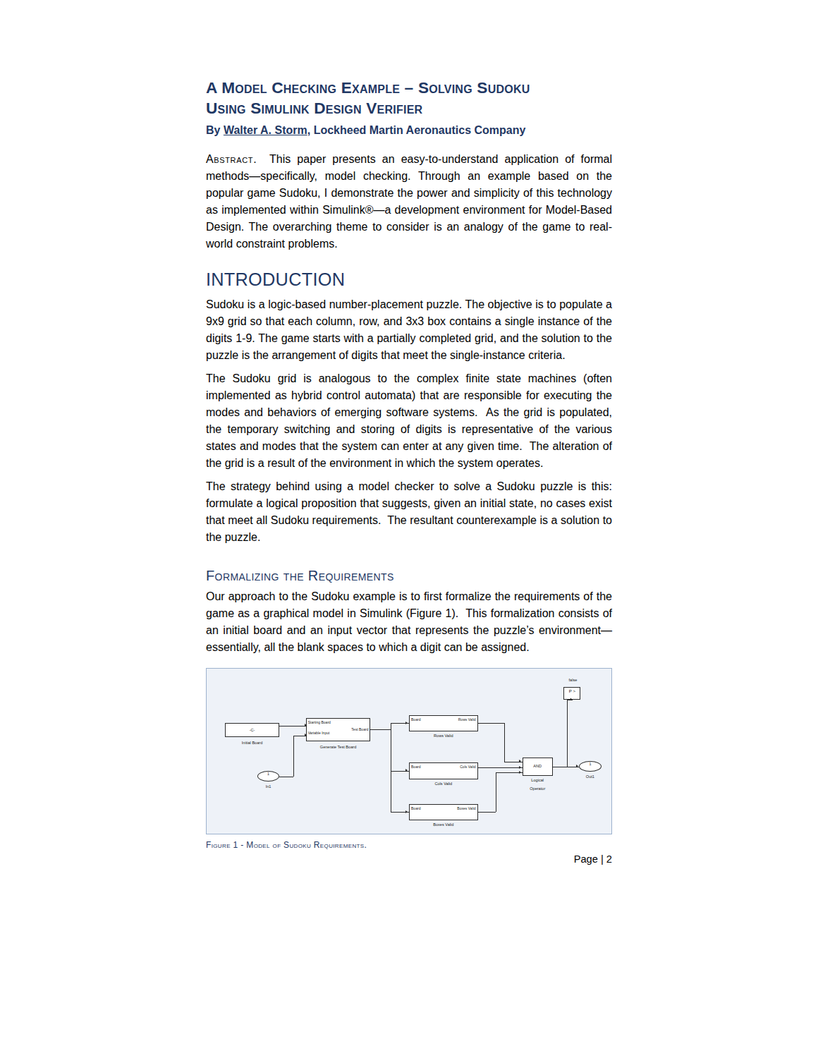A Model Checking Example – Solving Sudoku
Using Simulink Design Verifier
By Walter A. Storm, Lockheed Martin Aeronautics Company
Abstract. This paper presents an easy-to-understand application of formal methods—specifically, model checking. Through an example based on the popular game Sudoku, I demonstrate the power and simplicity of this technology as implemented within Simulink®—a development environment for Model-Based Design. The overarching theme to consider is an analogy of the game to real-world constraint problems.
INTRODUCTION
Sudoku is a logic-based number-placement puzzle. The objective is to populate a 9x9 grid so that each column, row, and 3x3 box contains a single instance of the digits 1-9. The game starts with a partially completed grid, and the solution to the puzzle is the arrangement of digits that meet the single-instance criteria.
The Sudoku grid is analogous to the complex finite state machines (often implemented as hybrid control automata) that are responsible for executing the modes and behaviors of emerging software systems. As the grid is populated, the temporary switching and storing of digits is representative of the various states and modes that the system can enter at any given time. The alteration of the grid is a result of the environment in which the system operates.
The strategy behind using a model checker to solve a Sudoku puzzle is this: formulate a logical proposition that suggests, given an initial state, no cases exist that meet all Sudoku requirements. The resultant counterexample is a solution to the puzzle.
Formalizing the Requirements
Our approach to the Sudoku example is to first formalize the requirements of the game as a graphical model in Simulink (Figure 1). This formalization consists of an initial board and an input vector that represents the puzzle’s environment—essentially, all the blank spaces to which a digit can be assigned.
false
P >
-C-
Initial Board
Starting Board
Variable Input
Test Board
Generate Test Board
1
In1
Board
Rows Valid
Rows Valid
Board
Cols Valid
Cols Valid
Board
Boxes Valid
Boxes Valid
AND
Logical
Operator
1
Out1
Figure 1 - Model of Sudoku Requirements.
Page | 2